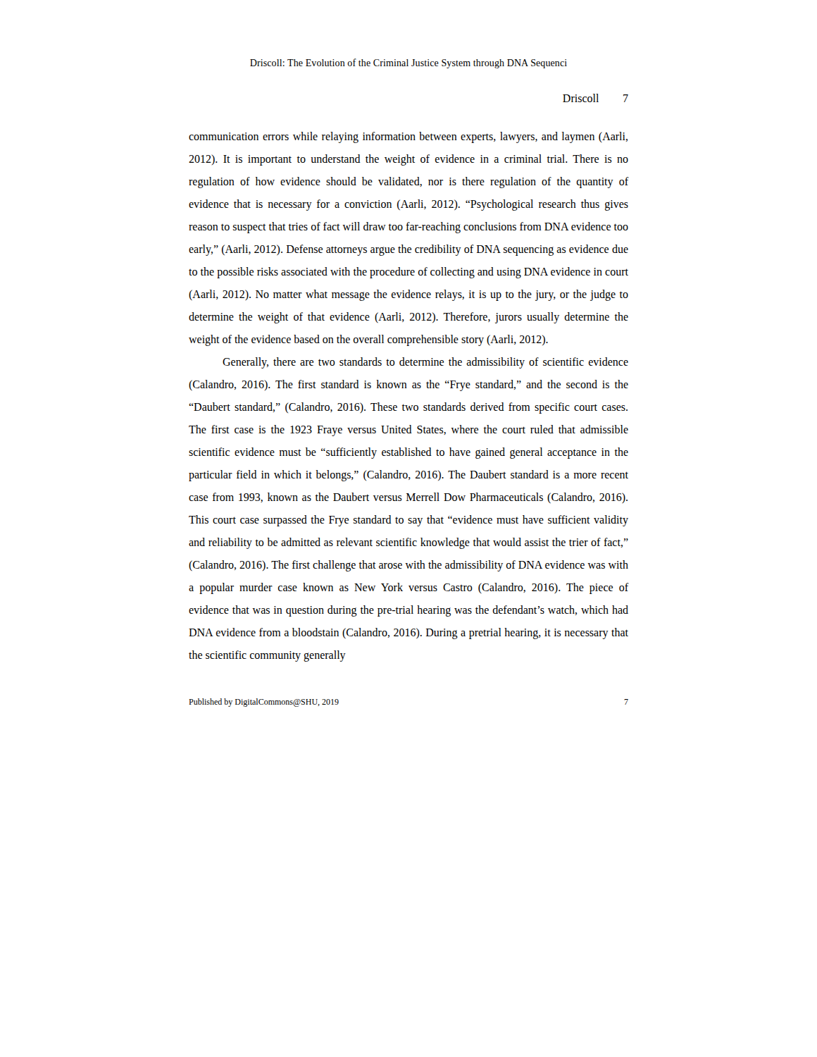Driscoll: The Evolution of the Criminal Justice System through DNA Sequenci
Driscoll 7
communication errors while relaying information between experts, lawyers, and laymen (Aarli, 2012). It is important to understand the weight of evidence in a criminal trial. There is no regulation of how evidence should be validated, nor is there regulation of the quantity of evidence that is necessary for a conviction (Aarli, 2012). “Psychological research thus gives reason to suspect that tries of fact will draw too far-reaching conclusions from DNA evidence too early,” (Aarli, 2012). Defense attorneys argue the credibility of DNA sequencing as evidence due to the possible risks associated with the procedure of collecting and using DNA evidence in court (Aarli, 2012). No matter what message the evidence relays, it is up to the jury, or the judge to determine the weight of that evidence (Aarli, 2012). Therefore, jurors usually determine the weight of the evidence based on the overall comprehensible story (Aarli, 2012).
Generally, there are two standards to determine the admissibility of scientific evidence (Calandro, 2016). The first standard is known as the “Frye standard,” and the second is the “Daubert standard,” (Calandro, 2016). These two standards derived from specific court cases. The first case is the 1923 Fraye versus United States, where the court ruled that admissible scientific evidence must be “sufficiently established to have gained general acceptance in the particular field in which it belongs,” (Calandro, 2016). The Daubert standard is a more recent case from 1993, known as the Daubert versus Merrell Dow Pharmaceuticals (Calandro, 2016). This court case surpassed the Frye standard to say that “evidence must have sufficient validity and reliability to be admitted as relevant scientific knowledge that would assist the trier of fact,” (Calandro, 2016). The first challenge that arose with the admissibility of DNA evidence was with a popular murder case known as New York versus Castro (Calandro, 2016). The piece of evidence that was in question during the pre-trial hearing was the defendant’s watch, which had DNA evidence from a bloodstain (Calandro, 2016). During a pretrial hearing, it is necessary that the scientific community generally
Published by DigitalCommons@SHU, 2019
7